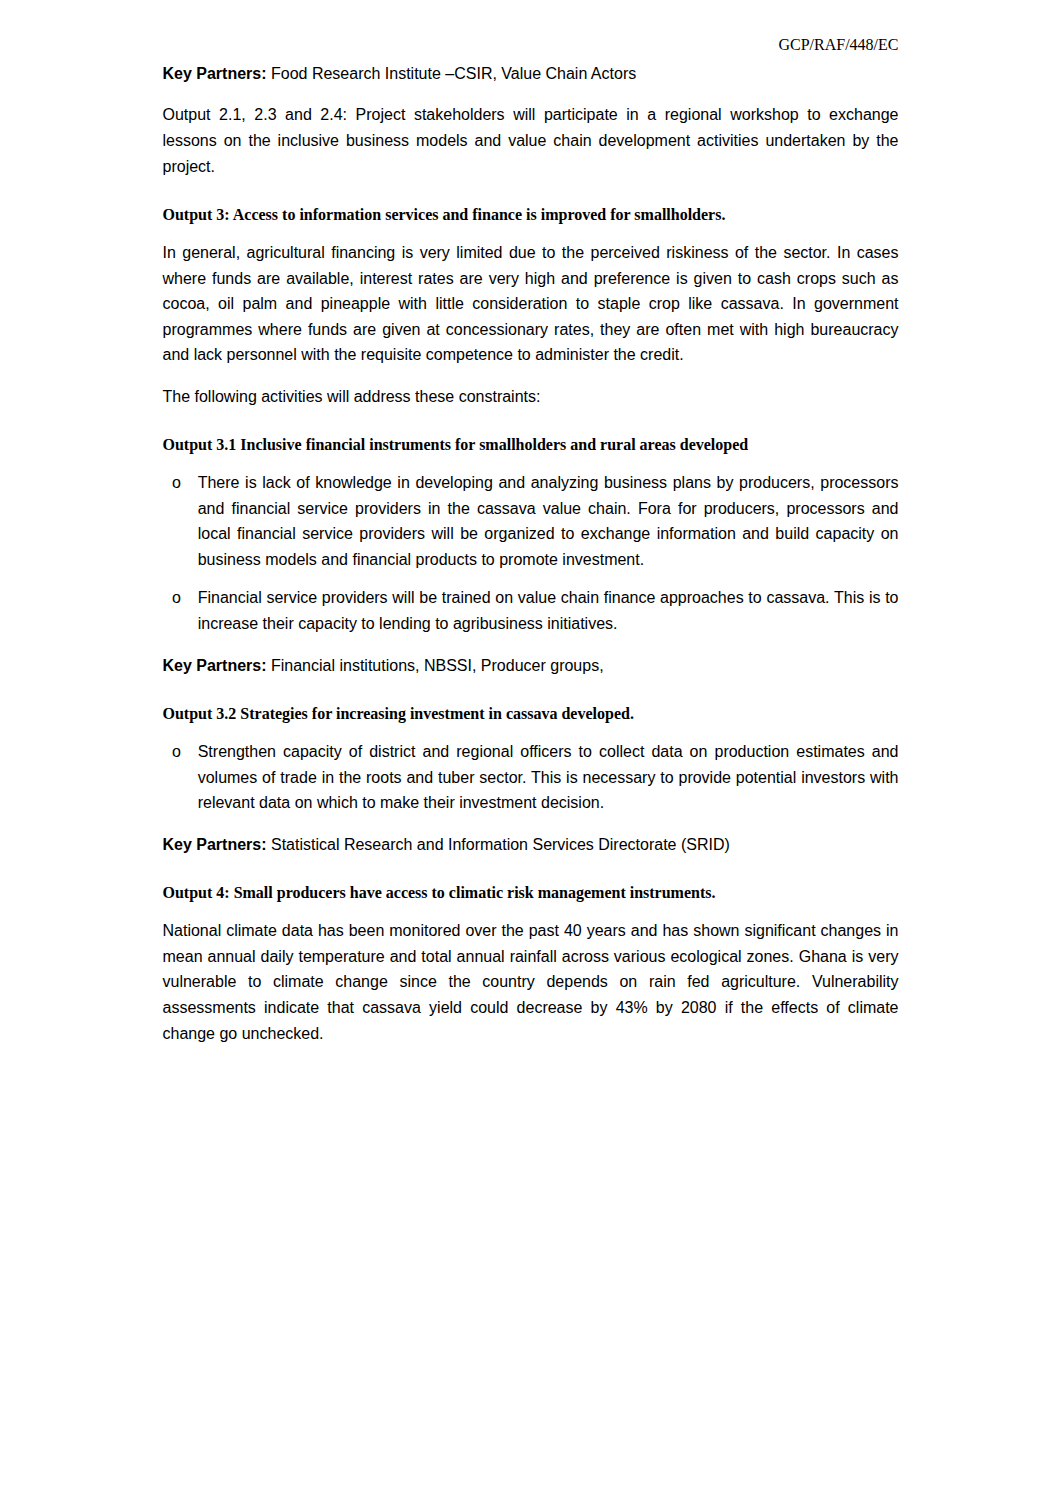GCP/RAF/448/EC
Key Partners: Food Research Institute –CSIR, Value Chain Actors
Output 2.1, 2.3 and 2.4: Project stakeholders will participate in a regional workshop to exchange lessons on the inclusive business models and value chain development activities undertaken by the project.
Output 3: Access to information services and finance is improved for smallholders.
In general, agricultural financing is very limited due to the perceived riskiness of the sector. In cases where funds are available, interest rates are very high and preference is given to cash crops such as cocoa, oil palm and pineapple with little consideration to staple crop like cassava. In government programmes where funds are given at concessionary rates, they are often met with high bureaucracy and lack personnel with the requisite competence to administer the credit.
The following activities will address these constraints:
Output 3.1 Inclusive financial instruments for smallholders and rural areas developed
There is lack of knowledge in developing and analyzing business plans by producers, processors and financial service providers in the cassava value chain. Fora for producers, processors and local financial service providers will be organized to exchange information and build capacity on business models and financial products to promote investment.
Financial service providers will be trained on value chain finance approaches to cassava. This is to increase their capacity to lending to agribusiness initiatives.
Key Partners: Financial institutions, NBSSI, Producer groups,
Output 3.2 Strategies for increasing investment in cassava developed.
Strengthen capacity of district and regional officers to collect data on production estimates and volumes of trade in the roots and tuber sector. This is necessary to provide potential investors with relevant data on which to make their investment decision.
Key Partners: Statistical Research and Information Services Directorate (SRID)
Output 4: Small producers have access to climatic risk management instruments.
National climate data has been monitored over the past 40 years and has shown significant changes in mean annual daily temperature and total annual rainfall across various ecological zones. Ghana is very vulnerable to climate change since the country depends on rain fed agriculture. Vulnerability assessments indicate that cassava yield could decrease by 43% by 2080 if the effects of climate change go unchecked.